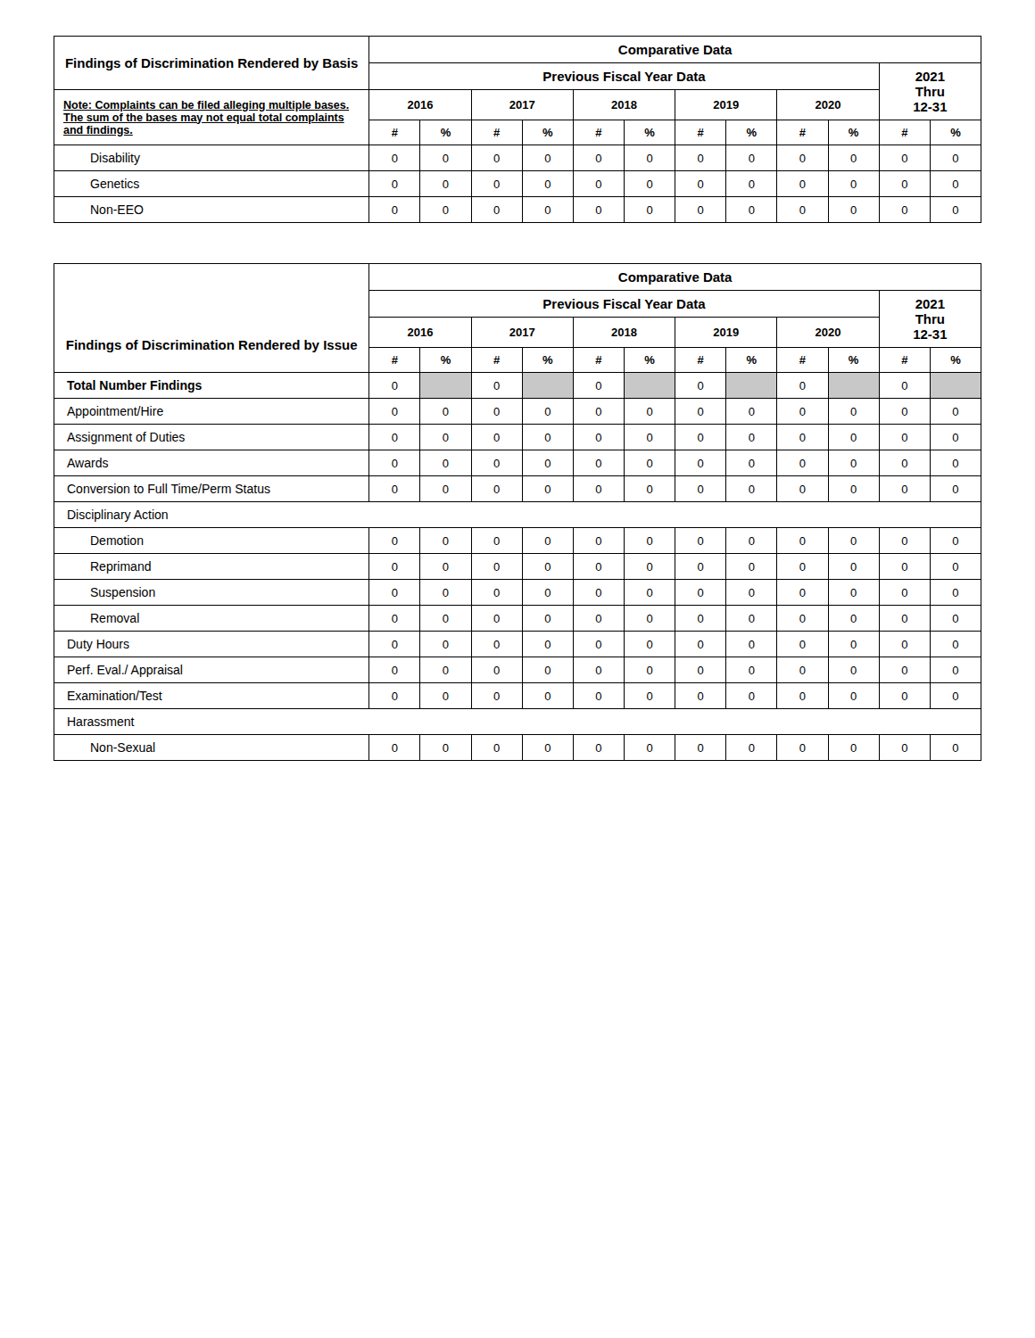| Findings of Discrimination Rendered by Basis | Comparative Data |
| --- | --- |
| Previous Fiscal Year Data | 2021 Thru 12-31 |
| Note: Complaints can be filed alleging multiple bases. The sum of the bases may not equal total complaints and findings. | 2016 | 2017 | 2018 | 2019 | 2020 |
| # | % | # | % | # | % | # | % | # | % | # | % |
| Disability | 0 | 0 | 0 | 0 | 0 | 0 | 0 | 0 | 0 | 0 | 0 | 0 |
| Genetics | 0 | 0 | 0 | 0 | 0 | 0 | 0 | 0 | 0 | 0 | 0 | 0 |
| Non-EEO | 0 | 0 | 0 | 0 | 0 | 0 | 0 | 0 | 0 | 0 | 0 | 0 |
| | Comparative Data |
| --- | --- |
| Previous Fiscal Year Data | 2021 Thru 12-31 |
| Findings of Discrimination Rendered by Issue | 2016 | 2017 | 2018 | 2019 | 2020 |
| # | % | # | % | # | % | # | % | # | % | # | % |
| Total Number Findings | 0 | | 0 | | 0 | | 0 | | 0 | | 0 | |
| Appointment/Hire | 0 | 0 | 0 | 0 | 0 | 0 | 0 | 0 | 0 | 0 | 0 | 0 |
| Assignment of Duties | 0 | 0 | 0 | 0 | 0 | 0 | 0 | 0 | 0 | 0 | 0 | 0 |
| Awards | 0 | 0 | 0 | 0 | 0 | 0 | 0 | 0 | 0 | 0 | 0 | 0 |
| Conversion to Full Time/Perm Status | 0 | 0 | 0 | 0 | 0 | 0 | 0 | 0 | 0 | 0 | 0 | 0 |
| Disciplinary Action | |
| Demotion | 0 | 0 | 0 | 0 | 0 | 0 | 0 | 0 | 0 | 0 | 0 | 0 |
| Reprimand | 0 | 0 | 0 | 0 | 0 | 0 | 0 | 0 | 0 | 0 | 0 | 0 |
| Suspension | 0 | 0 | 0 | 0 | 0 | 0 | 0 | 0 | 0 | 0 | 0 | 0 |
| Removal | 0 | 0 | 0 | 0 | 0 | 0 | 0 | 0 | 0 | 0 | 0 | 0 |
| Duty Hours | 0 | 0 | 0 | 0 | 0 | 0 | 0 | 0 | 0 | 0 | 0 | 0 |
| Perf. Eval./ Appraisal | 0 | 0 | 0 | 0 | 0 | 0 | 0 | 0 | 0 | 0 | 0 | 0 |
| Examination/Test | 0 | 0 | 0 | 0 | 0 | 0 | 0 | 0 | 0 | 0 | 0 | 0 |
| Harassment | |
| Non-Sexual | 0 | 0 | 0 | 0 | 0 | 0 | 0 | 0 | 0 | 0 | 0 | 0 |